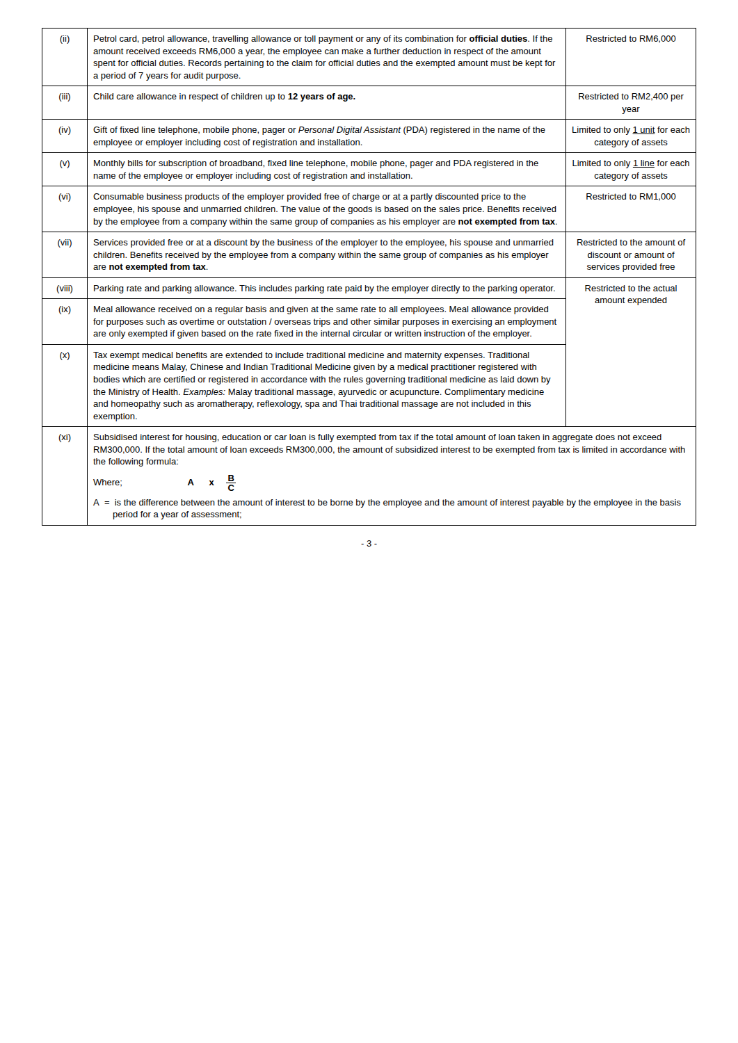| (ii) | Petrol card, petrol allowance, travelling allowance or toll payment or any of its combination for official duties . If the amount received exceeds RM6,000 a year, the employee can make a further deduction in respect of the amount spent for official duties. Records pertaining to the claim for official duties and the exempted amount must be kept for a period of 7 years for audit purpose. | Restricted to RM6,000 |
| (iii) | Child care allowance in respect of children up to 12 years of age. | Restricted to RM2,400 per year |
| (iv) | Gift of fixed line telephone, mobile phone, pager or Personal Digital Assistant (PDA) registered in the name of the employee or employer including cost of registration and installation. | Limited to only 1 unit for each category of assets |
| (v) | Monthly bills for subscription of broadband, fixed line telephone, mobile phone, pager and PDA registered in the name of the employee or employer including cost of registration and installation. | Limited to only 1 line for each category of assets |
| (vi) | Consumable business products of the employer provided free of charge or at a partly discounted price to the employee, his spouse and unmarried children. The value of the goods is based on the sales price. Benefits received by the employee from a company within the same group of companies as his employer are not exempted from tax . | Restricted to RM1,000 |
| (vii) | Services provided free or at a discount by the business of the employer to the employee, his spouse and unmarried children. Benefits received by the employee from a company within the same group of companies as his employer are not exempted from tax . | Restricted to the amount of discount or amount of services provided free |
| (viii) | Parking rate and parking allowance. This includes parking rate paid by the employer directly to the parking operator. | Restricted to the actual amount expended |
| (ix) | Meal allowance received on a regular basis and given at the same rate to all employees. Meal allowance provided for purposes such as overtime or outstation / overseas trips and other similar purposes in exercising an employment are only exempted if given based on the rate fixed in the internal circular or written instruction of the employer. |
| (x) | Tax exempt medical benefits are extended to include traditional medicine and maternity expenses. Traditional medicine means Malay, Chinese and Indian Traditional Medicine given by a medical practitioner registered with bodies which are certified or registered in accordance with the rules governing traditional medicine as laid down by the Ministry of Health. Examples: Malay traditional massage, ayurvedic or acupuncture. Complimentary medicine and homeopathy such as aromatherapy, reflexology, spa and Thai traditional massage are not included in this exemption. |
| (xi) | Subsidised interest for housing, education or car loan is fully exempted from tax if the total amount of loan taken in aggregate does not exceed RM300,000. If the total amount of loan exceeds RM300,000, the amount of subsidized interest to be exempted from tax is limited in accordance with the following formula: Where; A x B C A = is the difference between the amount of interest to be borne by the employee and the amount of interest payable by the employee in the basis period for a year of assessment; |
- 3 -